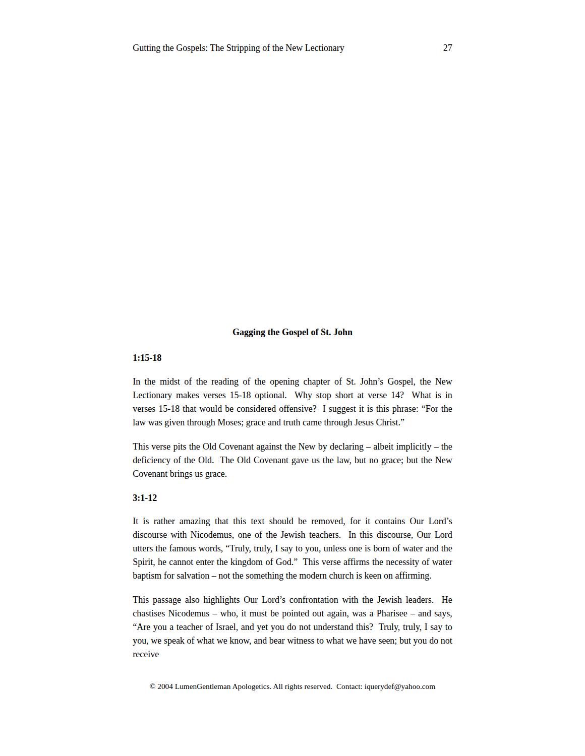Gutting the Gospels: The Stripping of the New Lectionary 27
Gagging the Gospel of St. John
1:15-18
In the midst of the reading of the opening chapter of St. John’s Gospel, the New Lectionary makes verses 15-18 optional. Why stop short at verse 14? What is in verses 15-18 that would be considered offensive? I suggest it is this phrase: “For the law was given through Moses; grace and truth came through Jesus Christ.”
This verse pits the Old Covenant against the New by declaring – albeit implicitly – the deficiency of the Old. The Old Covenant gave us the law, but no grace; but the New Covenant brings us grace.
3:1-12
It is rather amazing that this text should be removed, for it contains Our Lord’s discourse with Nicodemus, one of the Jewish teachers. In this discourse, Our Lord utters the famous words, “Truly, truly, I say to you, unless one is born of water and the Spirit, he cannot enter the kingdom of God.” This verse affirms the necessity of water baptism for salvation – not the something the modern church is keen on affirming.
This passage also highlights Our Lord’s confrontation with the Jewish leaders. He chastises Nicodemus – who, it must be pointed out again, was a Pharisee – and says, “Are you a teacher of Israel, and yet you do not understand this? Truly, truly, I say to you, we speak of what we know, and bear witness to what we have seen; but you do not receive
© 2004 LumenGentleman Apologetics. All rights reserved. Contact: iquerydef@yahoo.com